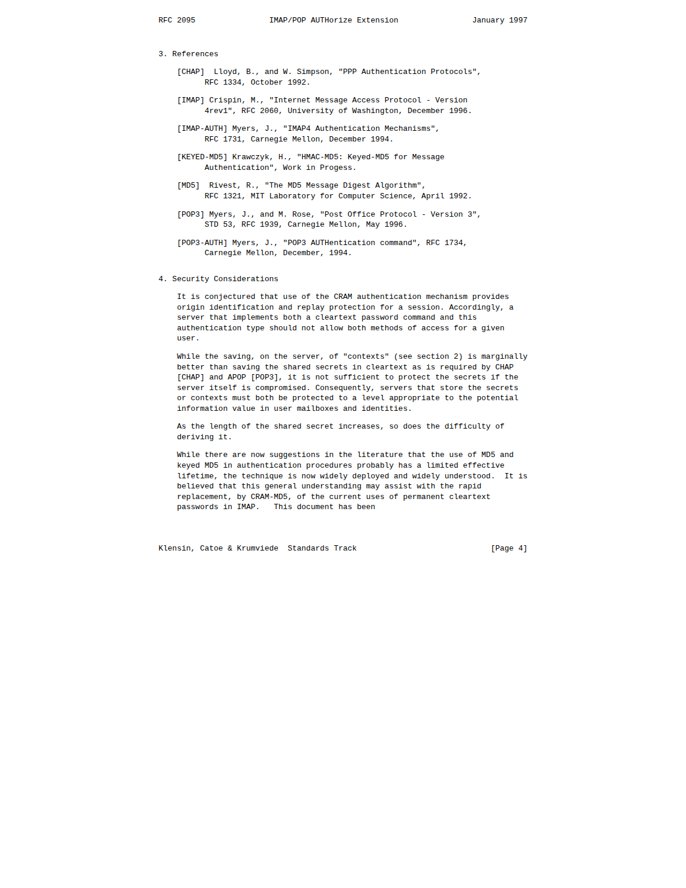RFC 2095 IMAP/POP AUTHorize Extension January 1997
3. References
[CHAP]
Lloyd, B., and W. Simpson, "PPP Authentication Protocols",
RFC 1334, October 1992.
[IMAP]
Crispin, M., "Internet Message Access Protocol - Version
4rev1", RFC 2060, University of Washington, December 1996.
[IMAP-AUTH]
Myers, J., "IMAP4 Authentication Mechanisms",
RFC 1731, Carnegie Mellon, December 1994.
[KEYED-MD5]
Krawczyk, H., "HMAC-MD5: Keyed-MD5 for Message
Authentication", Work in Progess.
[MD5]
Rivest, R., "The MD5 Message Digest Algorithm",
RFC 1321, MIT Laboratory for Computer Science, April 1992.
[POP3]
Myers, J., and M. Rose, "Post Office Protocol - Version 3",
STD 53, RFC 1939, Carnegie Mellon, May 1996.
[POP3-AUTH]
Myers, J., "POP3 AUTHentication command", RFC 1734,
Carnegie Mellon, December, 1994.
4. Security Considerations
It is conjectured that use of the CRAM authentication mechanism provides origin identification and replay protection for a session. Accordingly, a server that implements both a cleartext password command and this authentication type should not allow both methods of access for a given user.
While the saving, on the server, of "contexts" (see section 2) is marginally better than saving the shared secrets in cleartext as is required by CHAP [CHAP] and APOP [POP3], it is not sufficient to protect the secrets if the server itself is compromised. Consequently, servers that store the secrets or contexts must both be protected to a level appropriate to the potential information value in user mailboxes and identities.
As the length of the shared secret increases, so does the difficulty of deriving it.
While there are now suggestions in the literature that the use of MD5 and keyed MD5 in authentication procedures probably has a limited effective lifetime, the technique is now widely deployed and widely understood. It is believed that this general understanding may assist with the rapid replacement, by CRAM-MD5, of the current uses of permanent cleartext passwords in IMAP. This document has been
Klensin, Catoe & Krumviede Standards Track [Page 4]